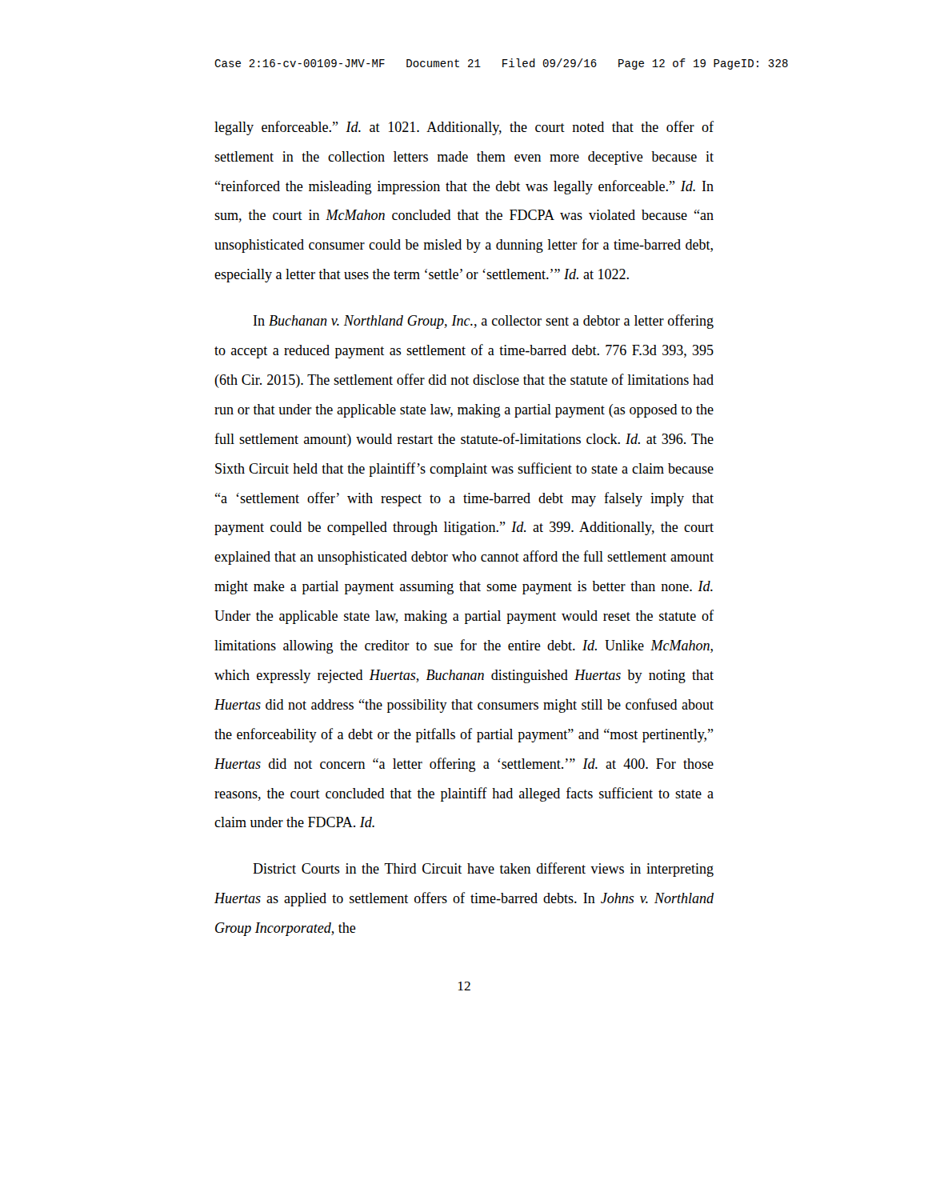Case 2:16-cv-00109-JMV-MF Document 21 Filed 09/29/16 Page 12 of 19 PageID: 328
legally enforceable.” Id. at 1021. Additionally, the court noted that the offer of settlement in the collection letters made them even more deceptive because it “reinforced the misleading impression that the debt was legally enforceable.” Id. In sum, the court in McMahon concluded that the FDCPA was violated because “an unsophisticated consumer could be misled by a dunning letter for a time-barred debt, especially a letter that uses the term ‘settle’ or ‘settlement.’” Id. at 1022.
In Buchanan v. Northland Group, Inc., a collector sent a debtor a letter offering to accept a reduced payment as settlement of a time-barred debt. 776 F.3d 393, 395 (6th Cir. 2015). The settlement offer did not disclose that the statute of limitations had run or that under the applicable state law, making a partial payment (as opposed to the full settlement amount) would restart the statute-of-limitations clock. Id. at 396. The Sixth Circuit held that the plaintiff’s complaint was sufficient to state a claim because “a ‘settlement offer’ with respect to a time-barred debt may falsely imply that payment could be compelled through litigation.” Id. at 399. Additionally, the court explained that an unsophisticated debtor who cannot afford the full settlement amount might make a partial payment assuming that some payment is better than none. Id. Under the applicable state law, making a partial payment would reset the statute of limitations allowing the creditor to sue for the entire debt. Id. Unlike McMahon, which expressly rejected Huertas, Buchanan distinguished Huertas by noting that Huertas did not address “the possibility that consumers might still be confused about the enforceability of a debt or the pitfalls of partial payment” and “most pertinently,” Huertas did not concern “a letter offering a ‘settlement.’” Id. at 400. For those reasons, the court concluded that the plaintiff had alleged facts sufficient to state a claim under the FDCPA. Id.
District Courts in the Third Circuit have taken different views in interpreting Huertas as applied to settlement offers of time-barred debts. In Johns v. Northland Group Incorporated, the
12